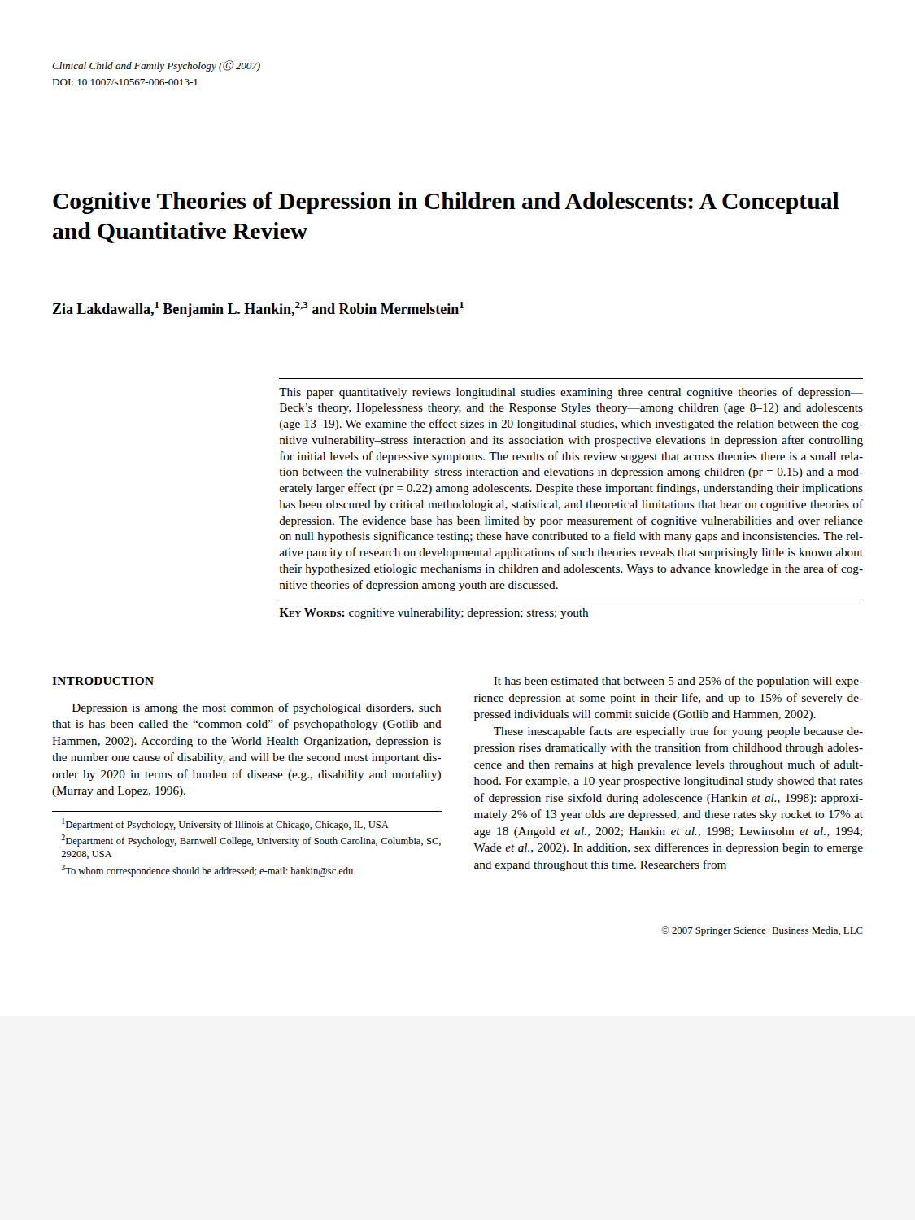Clinical Child and Family Psychology (Ⓒ 2007)
DOI: 10.1007/s10567-006-0013-1
Cognitive Theories of Depression in Children and Adolescents: A Conceptual and Quantitative Review
Zia Lakdawalla,1 Benjamin L. Hankin,2,3 and Robin Mermelstein1
This paper quantitatively reviews longitudinal studies examining three central cognitive theories of depression—Beck’s theory, Hopelessness theory, and the Response Styles theory—among children (age 8–12) and adolescents (age 13–19). We examine the effect sizes in 20 longitudinal studies, which investigated the relation between the cognitive vulnerability–stress interaction and its association with prospective elevations in depression after controlling for initial levels of depressive symptoms. The results of this review suggest that across theories there is a small relation between the vulnerability–stress interaction and elevations in depression among children (pr = 0.15) and a moderately larger effect (pr = 0.22) among adolescents. Despite these important findings, understanding their implications has been obscured by critical methodological, statistical, and theoretical limitations that bear on cognitive theories of depression. The evidence base has been limited by poor measurement of cognitive vulnerabilities and over reliance on null hypothesis significance testing; these have contributed to a field with many gaps and inconsistencies. The relative paucity of research on developmental applications of such theories reveals that surprisingly little is known about their hypothesized etiologic mechanisms in children and adolescents. Ways to advance knowledge in the area of cognitive theories of depression among youth are discussed.
Key Words: cognitive vulnerability; depression; stress; youth
INTRODUCTION
Depression is among the most common of psychological disorders, such that is has been called the “common cold” of psychopathology (Gotlib and Hammen, 2002). According to the World Health Organization, depression is the number one cause of disability, and will be the second most important disorder by 2020 in terms of burden of disease (e.g., disability and mortality) (Murray and Lopez, 1996).
1Department of Psychology, University of Illinois at Chicago, Chicago, IL, USA
2Department of Psychology, Barnwell College, University of South Carolina, Columbia, SC, 29208, USA
3To whom correspondence should be addressed; e-mail: hankin@sc.edu
It has been estimated that between 5 and 25% of the population will experience depression at some point in their life, and up to 15% of severely depressed individuals will commit suicide (Gotlib and Hammen, 2002).
These inescapable facts are especially true for young people because depression rises dramatically with the transition from childhood through adolescence and then remains at high prevalence levels throughout much of adulthood. For example, a 10-year prospective longitudinal study showed that rates of depression rise sixfold during adolescence (Hankin et al., 1998): approximately 2% of 13 year olds are depressed, and these rates sky rocket to 17% at age 18 (Angold et al., 2002; Hankin et al., 1998; Lewinsohn et al., 1994; Wade et al., 2002). In addition, sex differences in depression begin to emerge and expand throughout this time. Researchers from
© 2007 Springer Science+Business Media, LLC